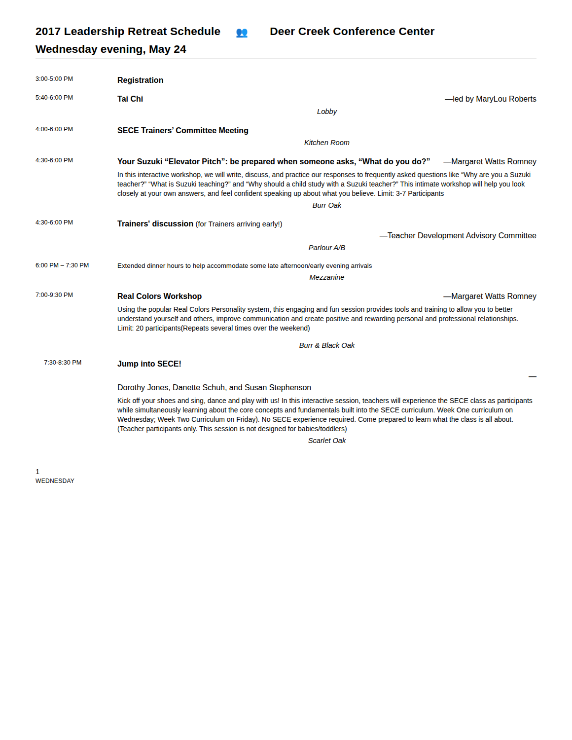2017 Leadership Retreat Schedule 👥 Deer Creek Conference Center
Wednesday evening, May 24
| 3:00-5:00 PM | Registration |
| 5:40-6:00 PM | Tai Chi —led by MaryLou Roberts Lobby |
| 4:00-6:00 PM | SECE Trainers’ Committee Meeting Kitchen Room |
| 4:30-6:00 PM | Your Suzuki “Elevator Pitch”: be prepared when someone asks, “What do you do?” —Margaret Watts Romney In this interactive workshop, we will write, discuss, and practice our responses to frequently asked questions like “Why are you a Suzuki teacher?” “What is Suzuki teaching?” and “Why should a child study with a Suzuki teacher?” This intimate workshop will help you look closely at your own answers, and feel confident speaking up about what you believe. Limit: 3-7 Participants Burr Oak |
| 4:30-6:00 PM | Trainers' discussion (for Trainers arriving early!) —Teacher Development Advisory Committee Parlour A/B |
| 6:00 PM – 7:30 PM | Extended dinner hours to help accommodate some late afternoon/early evening arrivals Mezzanine |
| 7:00-9:30 PM | Real Colors Workshop —Margaret Watts Romney Using the popular Real Colors Personality system, this engaging and fun session provides tools and training to allow you to better understand yourself and others, improve communication and create positive and rewarding personal and professional relationships. Limit: 20 participants(Repeats several times over the weekend) Burr & Black Oak |
| 7:30-8:30 PM | Jump into SECE! — Dorothy Jones, Danette Schuh, and Susan Stephenson Kick off your shoes and sing, dance and play with us! In this interactive session, teachers will experience the SECE class as participants while simultaneously learning about the core concepts and fundamentals built into the SECE curriculum. Week One curriculum on Wednesday; Week Two Curriculum on Friday). No SECE experience required. Come prepared to learn what the class is all about. (Teacher participants only. This session is not designed for babies/toddlers) Scarlet Oak |
1
WEDNESDAY